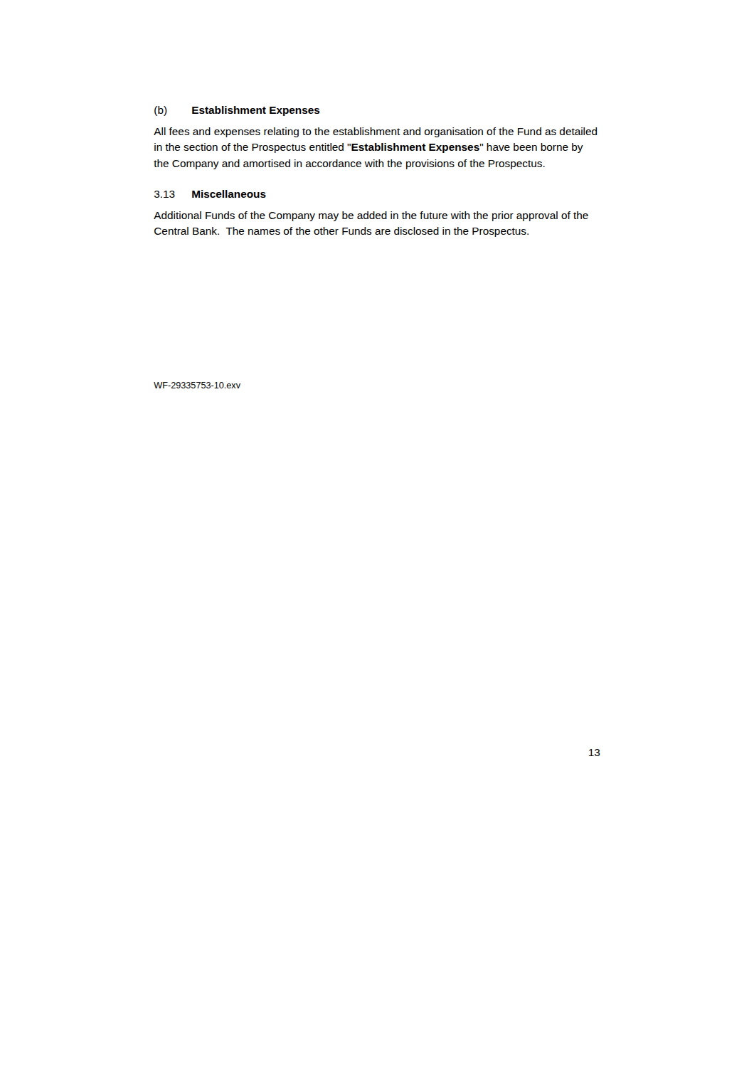(b) Establishment Expenses
All fees and expenses relating to the establishment and organisation of the Fund as detailed in the section of the Prospectus entitled "Establishment Expenses" have been borne by the Company and amortised in accordance with the provisions of the Prospectus.
3.13 Miscellaneous
Additional Funds of the Company may be added in the future with the prior approval of the Central Bank. The names of the other Funds are disclosed in the Prospectus.
WF-29335753-10.exv
13